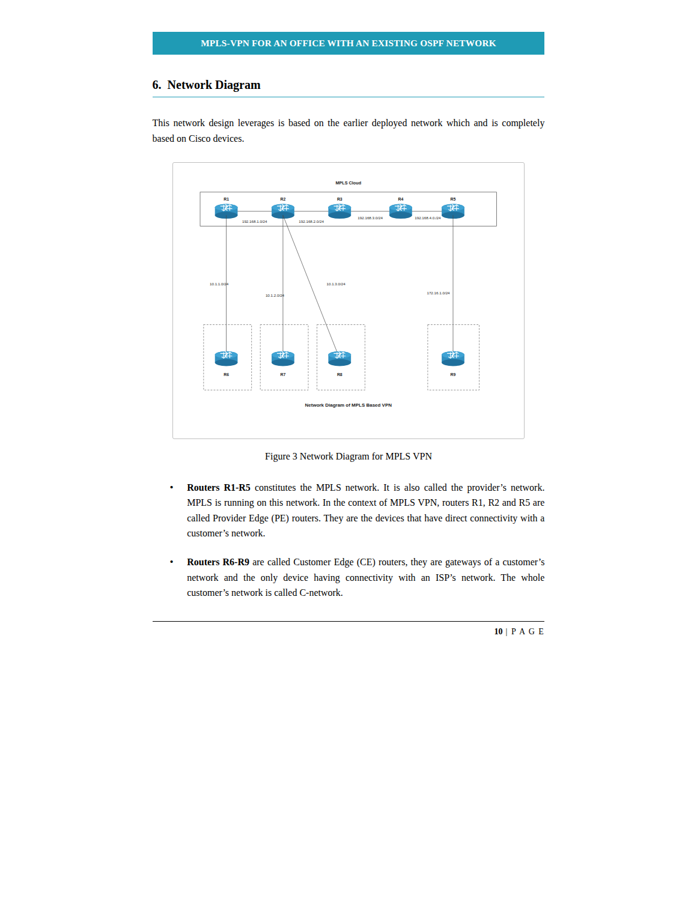MPLS-VPN for an Office with an Existing OSPF Network
6. Network Diagram
This network design leverages is based on the earlier deployed network which and is completely based on Cisco devices.
MPLS Cloud R1 R2 R3 R4 R5 192.168.1.0/24 192.168.2.0/24 192.168.3.0/24 192.168.4.0./24 10.1.1.0/24 10.1.2.0/24 10.1.3.0/24 172.16.1.0/24 R6 R7 R8 R9 Network Diagram of MPLS Based VPN
Figure 3 Network Diagram for MPLS VPN
Routers R1-R5 constitutes the MPLS network. It is also called the provider’s network. MPLS is running on this network. In the context of MPLS VPN, routers R1, R2 and R5 are called Provider Edge (PE) routers. They are the devices that have direct connectivity with a customer’s network.
Routers R6-R9 are called Customer Edge (CE) routers, they are gateways of a customer’s network and the only device having connectivity with an ISP’s network. The whole customer’s network is called C-network.
10 | P A G E